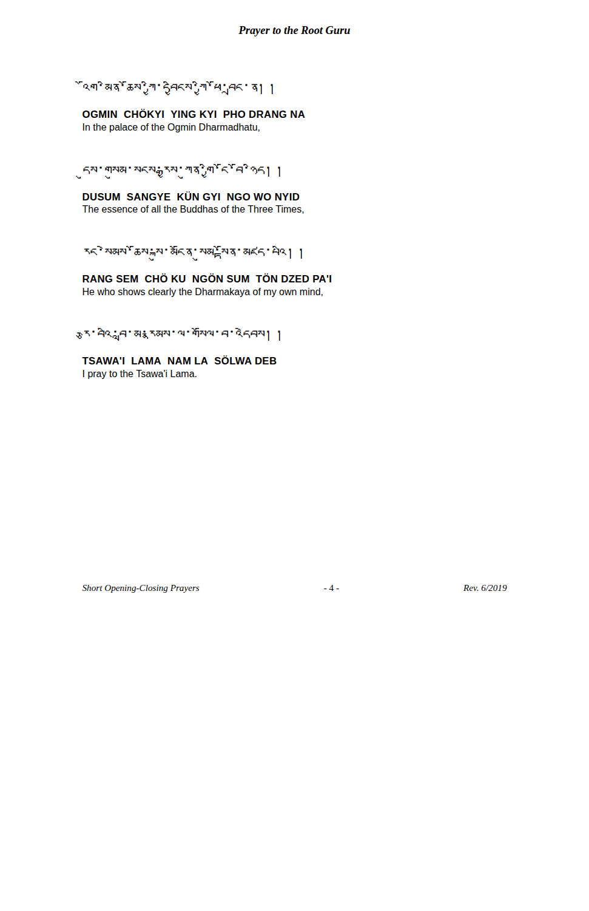Prayer to the Root Guru
འོག་མིན་ཆོས་ཀྱི་དབྱིངས་ཀྱི་ཕོ་བྲང་ན། །
OGMIN CHÖKYI YING KYI PHO DRANG NA
In the palace of the Ogmin Dharmadhatu,
དུས་གསུམ་སངས་རྒྱས་ཀུན་གྱི་ངོ་བོ་ཉིད། །
DUSUM SANGYE KÜN GYI NGO WO NYID
The essence of all the Buddhas of the Three Times,
རང་སེམས་ཆོས་སྐུ་མངོན་སུམ་སྟོན་མཛད་པའི། །
RANG SEM CHÖ KU NGÖN SUM TÖN DZED PA'I
He who shows clearly the Dharmakaya of my own mind,
རྩ་བའི་བླ་མ་རྣམས་ལ་གསོལ་བ་འདེབས། །
TSAWA'I LAMA NAM LA SÖLWA DEB
I pray to the Tsawa'i Lama.
Short Opening-Closing Prayers - 4 - Rev. 6/2019